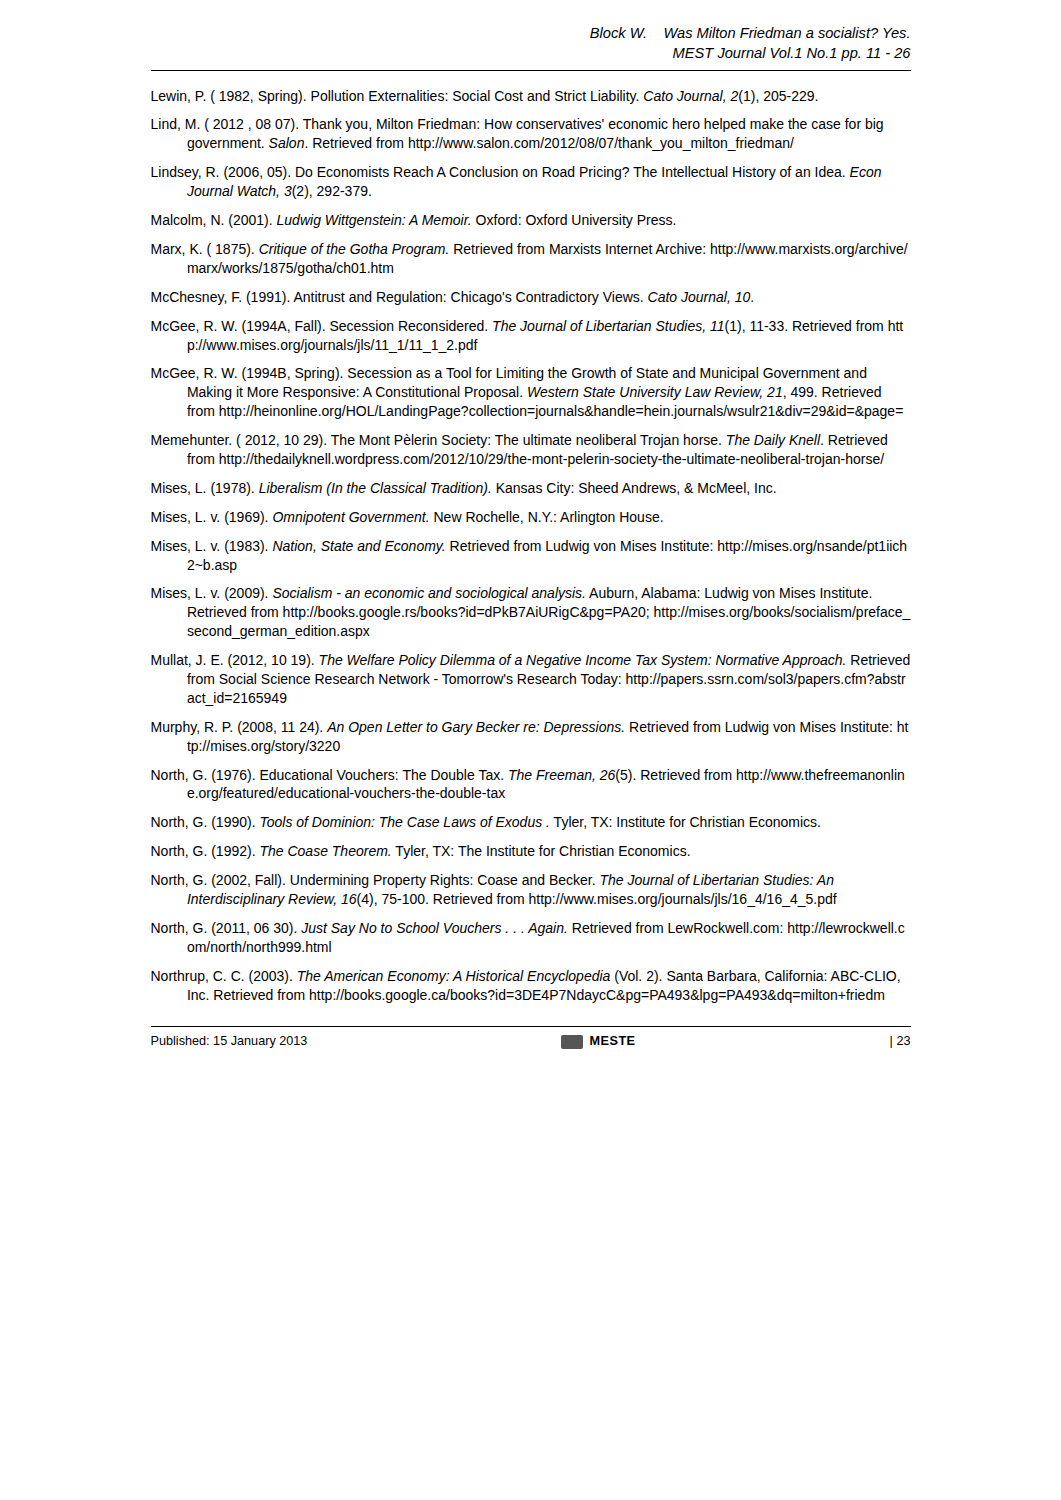Block W. Was Milton Friedman a socialist? Yes.
MEST Journal Vol.1 No.1 pp. 11 - 26
Lewin, P. ( 1982, Spring). Pollution Externalities: Social Cost and Strict Liability. Cato Journal, 2(1), 205-229.
Lind, M. ( 2012 , 08 07). Thank you, Milton Friedman: How conservatives' economic hero helped make the case for big government. Salon. Retrieved from http://www.salon.com/2012/08/07/thank_you_milton_friedman/
Lindsey, R. (2006, 05). Do Economists Reach A Conclusion on Road Pricing? The Intellectual History of an Idea. Econ Journal Watch, 3(2), 292-379.
Malcolm, N. (2001). Ludwig Wittgenstein: A Memoir. Oxford: Oxford University Press.
Marx, K. ( 1875). Critique of the Gotha Program. Retrieved from Marxists Internet Archive: http://www.marxists.org/archive/marx/works/1875/gotha/ch01.htm
McChesney, F. (1991). Antitrust and Regulation: Chicago's Contradictory Views. Cato Journal, 10.
McGee, R. W. (1994A, Fall). Secession Reconsidered. The Journal of Libertarian Studies, 11(1), 11-33. Retrieved from http://www.mises.org/journals/jls/11_1/11_1_2.pdf
McGee, R. W. (1994B, Spring). Secession as a Tool for Limiting the Growth of State and Municipal Government and Making it More Responsive: A Constitutional Proposal. Western State University Law Review, 21, 499. Retrieved from http://heinonline.org/HOL/LandingPage?collection=journals&handle=hein.journals/wsulr21&div=29&id=&page=
Memehunter. ( 2012, 10 29). The Mont Pèlerin Society: The ultimate neoliberal Trojan horse. The Daily Knell. Retrieved from http://thedailyknell.wordpress.com/2012/10/29/the-mont-pelerin-society-the-ultimate-neoliberal-trojan-horse/
Mises, L. (1978). Liberalism (In the Classical Tradition). Kansas City: Sheed Andrews, & McMeel, Inc.
Mises, L. v. (1969). Omnipotent Government. New Rochelle, N.Y.: Arlington House.
Mises, L. v. (1983). Nation, State and Economy. Retrieved from Ludwig von Mises Institute: http://mises.org/nsande/pt1iich2~b.asp
Mises, L. v. (2009). Socialism - an economic and sociological analysis. Auburn, Alabama: Ludwig von Mises Institute. Retrieved from http://books.google.rs/books?id=dPkB7AiURigC&pg=PA20; http://mises.org/books/socialism/preface_second_german_edition.aspx
Mullat, J. E. (2012, 10 19). The Welfare Policy Dilemma of a Negative Income Tax System: Normative Approach. Retrieved from Social Science Research Network - Tomorrow's Research Today: http://papers.ssrn.com/sol3/papers.cfm?abstract_id=2165949
Murphy, R. P. (2008, 11 24). An Open Letter to Gary Becker re: Depressions. Retrieved from Ludwig von Mises Institute: http://mises.org/story/3220
North, G. (1976). Educational Vouchers: The Double Tax. The Freeman, 26(5). Retrieved from http://www.thefreemanonline.org/featured/educational-vouchers-the-double-tax
North, G. (1990). Tools of Dominion: The Case Laws of Exodus . Tyler, TX: Institute for Christian Economics.
North, G. (1992). The Coase Theorem. Tyler, TX: The Institute for Christian Economics.
North, G. (2002, Fall). Undermining Property Rights: Coase and Becker. The Journal of Libertarian Studies: An Interdisciplinary Review, 16(4), 75-100. Retrieved from http://www.mises.org/journals/jls/16_4/16_4_5.pdf
North, G. (2011, 06 30). Just Say No to School Vouchers . . . Again. Retrieved from LewRockwell.com: http://lewrockwell.com/north/north999.html
Northrup, C. C. (2003). The American Economy: A Historical Encyclopedia (Vol. 2). Santa Barbara, California: ABC-CLIO, Inc. Retrieved from http://books.google.ca/books?id=3DE4P7NdaycC&pg=PA493&lpg=PA493&dq=milton+friedm
Published: 15 January 2013 MESTE | 23